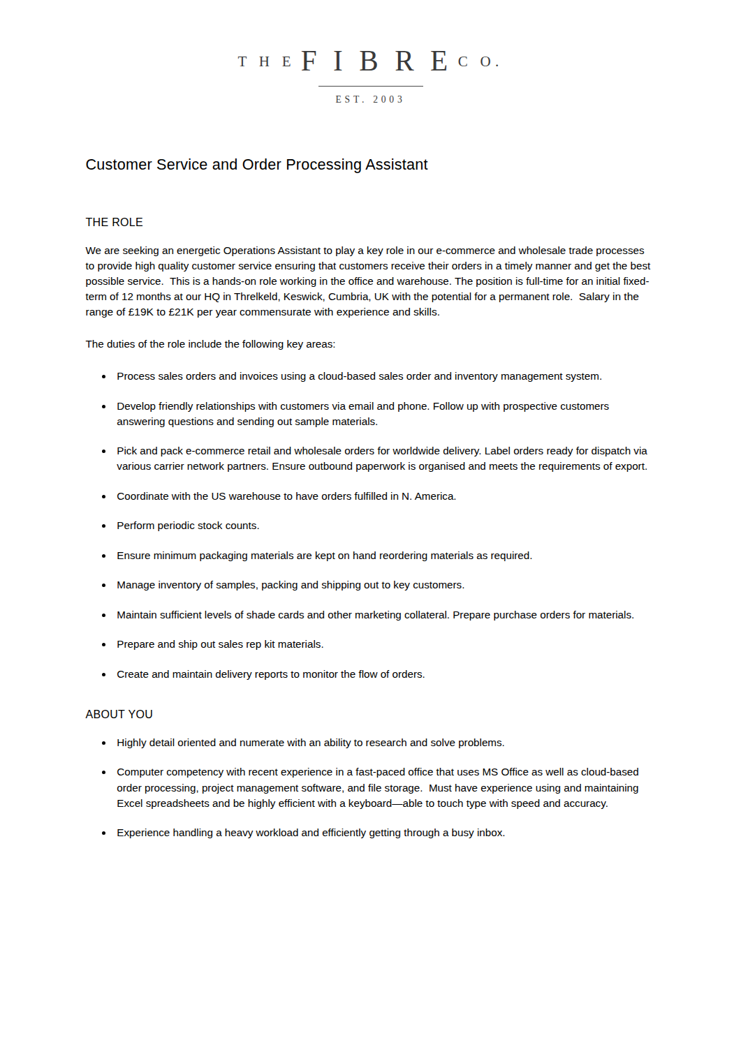T H E F I B R E C O.
EST. 2003
Customer Service and Order Processing Assistant
THE ROLE
We are seeking an energetic Operations Assistant to play a key role in our e-commerce and wholesale trade processes to provide high quality customer service ensuring that customers receive their orders in a timely manner and get the best possible service. This is a hands-on role working in the office and warehouse. The position is full-time for an initial fixed-term of 12 months at our HQ in Threlkeld, Keswick, Cumbria, UK with the potential for a permanent role. Salary in the range of £19K to £21K per year commensurate with experience and skills.
The duties of the role include the following key areas:
Process sales orders and invoices using a cloud-based sales order and inventory management system.
Develop friendly relationships with customers via email and phone. Follow up with prospective customers answering questions and sending out sample materials.
Pick and pack e-commerce retail and wholesale orders for worldwide delivery. Label orders ready for dispatch via various carrier network partners. Ensure outbound paperwork is organised and meets the requirements of export.
Coordinate with the US warehouse to have orders fulfilled in N. America.
Perform periodic stock counts.
Ensure minimum packaging materials are kept on hand reordering materials as required.
Manage inventory of samples, packing and shipping out to key customers.
Maintain sufficient levels of shade cards and other marketing collateral. Prepare purchase orders for materials.
Prepare and ship out sales rep kit materials.
Create and maintain delivery reports to monitor the flow of orders.
ABOUT YOU
Highly detail oriented and numerate with an ability to research and solve problems.
Computer competency with recent experience in a fast-paced office that uses MS Office as well as cloud-based order processing, project management software, and file storage. Must have experience using and maintaining Excel spreadsheets and be highly efficient with a keyboard—able to touch type with speed and accuracy.
Experience handling a heavy workload and efficiently getting through a busy inbox.